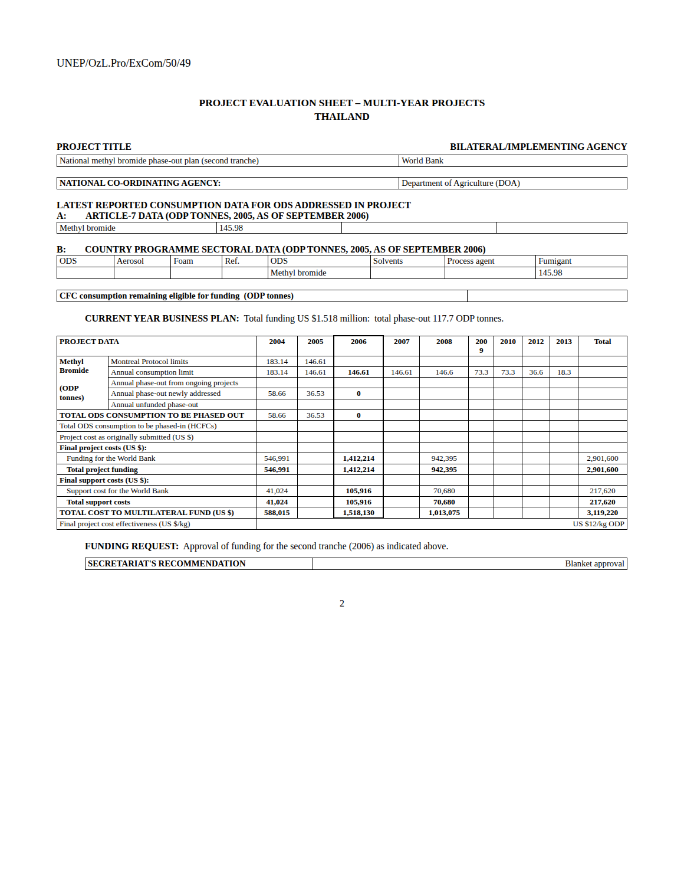UNEP/OzL.Pro/ExCom/50/49
PROJECT EVALUATION SHEET – MULTI-YEAR PROJECTS
THAILAND
PROJECT TITLE BILATERAL/IMPLEMENTING AGENCY
| National methyl bromide phase-out plan (second tranche) | World Bank |
| NATIONAL CO-ORDINATING AGENCY: | Department of Agriculture (DOA) |
LATEST REPORTED CONSUMPTION DATA FOR ODS ADDRESSED IN PROJECT
A: ARTICLE-7 DATA (ODP TONNES, 2005, AS OF SEPTEMBER 2006)
| Methyl bromide | 145.98 | | | |
B: COUNTRY PROGRAMME SECTORAL DATA (ODP TONNES, 2005, AS OF SEPTEMBER 2006)
| ODS | Aerosol | Foam | Ref. | ODS | Solvents | Process agent | Fumigant |
| | | | | Methyl bromide | | | 145.98 |
| CFC consumption remaining eligible for funding (ODP tonnes) | |
CURRENT YEAR BUSINESS PLAN: Total funding US $1.518 million: total phase-out 117.7 ODP tonnes.
| PROJECT DATA | 2004 | 2005 | 2006 | 2007 | 2008 | 200 9 | 2010 | 2012 | 2013 | Total |
| --- | --- | --- | --- | --- | --- | --- | --- | --- | --- | --- |
| Methyl Bromide (ODP tonnes) | Montreal Protocol limits | 183.14 | 146.61 | | | | | | | | |
| Annual consumption limit | 183.14 | 146.61 | 146.61 | 146.61 | 146.6 | 73.3 | 73.3 | 36.6 | 18.3 | |
| Annual phase-out from ongoing projects | | | | | | | | | | |
| Annual phase-out newly addressed | 58.66 | 36.53 | 0 | | | | | | | |
| Annual unfunded phase-out | | | | | | | | | | |
| TOTAL ODS CONSUMPTION TO BE PHASED OUT | 58.66 | 36.53 | 0 | | | | | | | |
| Total ODS consumption to be phased-in (HCFCs) | | | | | | | | | | |
| Project cost as originally submitted (US $) | | | | | | | | | | |
| Final project costs (US $): | | | | | | | | | | |
| Funding for the World Bank | 546,991 | | 1,412,214 | | 942,395 | | | | | 2,901,600 |
| Total project funding | 546,991 | | 1,412,214 | | 942,395 | | | | | 2,901,600 |
| Final support costs (US $): | | | | | | | | | | |
| Support cost for the World Bank | 41,024 | | 105,916 | | 70,680 | | | | | 217,620 |
| Total support costs | 41,024 | | 105,916 | | 70,680 | | | | | 217,620 |
| TOTAL COST TO MULTILATERAL FUND (US $) | 588,015 | | 1,518,130 | | 1,013,075 | | | | | 3,119,220 |
| Final project cost effectiveness (US $/kg) | US $12/kg ODP |
FUNDING REQUEST: Approval of funding for the second tranche (2006) as indicated above.
| SECRETARIAT'S RECOMMENDATION | Blanket approval |
2